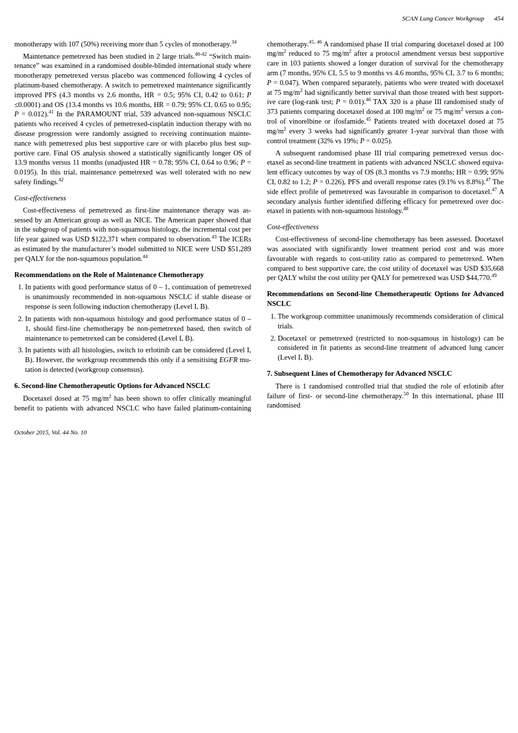SCAN Lung Cancer Workgroup 454
monotherapy with 107 (50%) receiving more than 5 cycles of monotherapy.34
Maintenance pemetrexed has been studied in 2 large trials.40-42 “Switch maintenance” was examined in a randomised double-blinded international study where monotherapy pemetrexed versus placebo was commenced following 4 cycles of platinum-based chemotherapy. A switch to pemetrexed maintenance significantly improved PFS (4.3 months vs 2.6 months, HR = 0.5; 95% CI, 0.42 to 0.61; P ≤0.0001) and OS (13.4 months vs 10.6 months, HR = 0.79; 95% CI, 0.65 to 0.95; P = 0.012).41 In the PARAMOUNT trial, 539 advanced non-squamous NSCLC patients who received 4 cycles of pemetrexed-cisplatin induction therapy with no disease progression were randomly assigned to receiving continuation maintenance with pemetrexed plus best supportive care or with placebo plus best supportive care. Final OS analysis showed a statistically significantly longer OS of 13.9 months versus 11 months (unadjusted HR = 0.78; 95% CI, 0.64 to 0.96; P = 0.0195). In this trial, maintenance pemetrexed was well tolerated with no new safety findings.42
Cost-effectiveness
Cost-effectiveness of pemetrexed as first-line maintenance therapy was assessed by an American group as well as NICE. The American paper showed that in the subgroup of patients with non-squamous histology, the incremental cost per life year gained was USD $122,371 when compared to observation.43 The ICERs as estimated by the manufacturer’s model submitted to NICE were USD $51,289 per QALY for the non-squamous population.44
Recommendations on the Role of Maintenance Chemotherapy
In patients with good performance status of 0 – 1, continuation of pemetrexed is unanimously recommended in non-squamous NSCLC if stable disease or response is seen following induction chemotherapy (Level I, B).
In patients with non-squamous histology and good performance status of 0 – 1, should first-line chemotherapy be non-pemetrexed based, then switch of maintenance to pemetrexed can be considered (Level I, B).
In patients with all histologies, switch to erlotinib can be considered (Level I, B). However, the workgroup recommends this only if a sensitising EGFR mutation is detected (workgroup consensus).
6. Second-line Chemotherapeutic Options for Advanced NSCLC
Docetaxel dosed at 75 mg/m2 has been shown to offer clinically meaningful benefit to patients with advanced NSCLC who have failed platinum-containing chemotherapy.45, 46 A randomised phase II trial comparing docetaxel dosed at 100 mg/m2 reduced to 75 mg/m2 after a protocol amendment versus best supportive care in 103 patients showed a longer duration of survival for the chemotherapy arm (7 months, 95% CI, 5.5 to 9 months vs 4.6 months, 95% CI, 3.7 to 6 months; P = 0.047). When compared separately, patients who were treated with docetaxel at 75 mg/m2 had significantly better survival than those treated with best supportive care (log-rank test; P = 0.01).46 TAX 320 is a phase III randomised study of 373 patients comparing docetaxel dosed at 100 mg/m2 or 75 mg/m2 versus a control of vinorelbine or ifosfamide.45 Patients treated with docetaxel dosed at 75 mg/m2 every 3 weeks had significantly greater 1-year survival than those with control treatment (32% vs 19%; P = 0.025).
A subsequent randomised phase III trial comparing pemetrexed versus docetaxel as second-line treatment in patients with advanced NSCLC showed equivalent efficacy outcomes by way of OS (8.3 months vs 7.9 months; HR = 0.99; 95% CI, 0.82 to 1.2; P = 0.226), PFS and overall response rates (9.1% vs 8.8%).47 The side effect profile of pemetrexed was favourable in comparison to docetaxel.47 A secondary analysis further identified differing efficacy for pemetrexed over docetaxel in patients with non-squamous histology.48
Cost-effectiveness
Cost-effectiveness of second-line chemotherapy has been assessed. Docetaxel was associated with significantly lower treatment period cost and was more favourable with regards to cost-utility ratio as compared to pemetrexed. When compared to best supportive care, the cost utility of docetaxel was USD $35,668 per QALY whilst the cost utility per QALY for pemetrexed was USD $44,770.49
Recommendations on Second-line Chemotherapeutic Options for Advanced NSCLC
The workgroup committee unanimously recommends consideration of clinical trials.
Docetaxel or pemetrexed (restricted to non-squamous in histology) can be considered in fit patients as second-line treatment of advanced lung cancer (Level I, B).
7. Subsequent Lines of Chemotherapy for Advanced NSCLC
There is 1 randomised controlled trial that studied the role of erlotinib after failure of first- or second-line chemotherapy.50 In this international, phase III randomised
October 2015, Vol. 44 No. 10